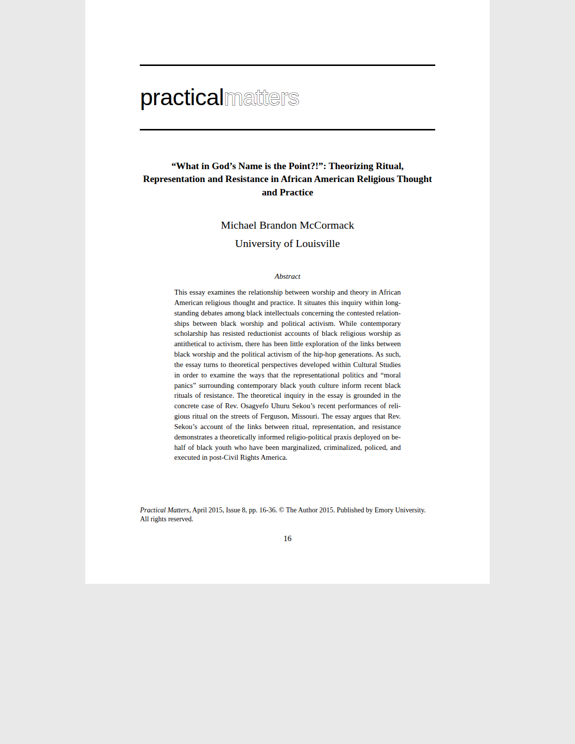practical matters
“What in God’s Name is the Point?!”: Theorizing Ritual, Representation and Resistance in African American Religious Thought and Practice
Michael Brandon McCormack
University of Louisville
Abstract
This essay examines the relationship between worship and theory in African American religious thought and practice. It situates this inquiry within long-standing debates among black intellectuals concerning the contested relationships between black worship and political activism. While contemporary scholarship has resisted reductionist accounts of black religious worship as antithetical to activism, there has been little exploration of the links between black worship and the political activism of the hip-hop generations. As such, the essay turns to theoretical perspectives developed within Cultural Studies in order to examine the ways that the representational politics and “moral panics” surrounding contemporary black youth culture inform recent black rituals of resistance. The theoretical inquiry in the essay is grounded in the concrete case of Rev. Osagyefo Uhuru Sekou’s recent performances of religious ritual on the streets of Ferguson, Missouri. The essay argues that Rev. Sekou’s account of the links between ritual, representation, and resistance demonstrates a theoretically informed religio-political praxis deployed on behalf of black youth who have been marginalized, criminalized, policed, and executed in post-Civil Rights America.
Practical Matters, April 2015, Issue 8, pp. 16-36. © The Author 2015. Published by Emory University. All rights reserved.
16